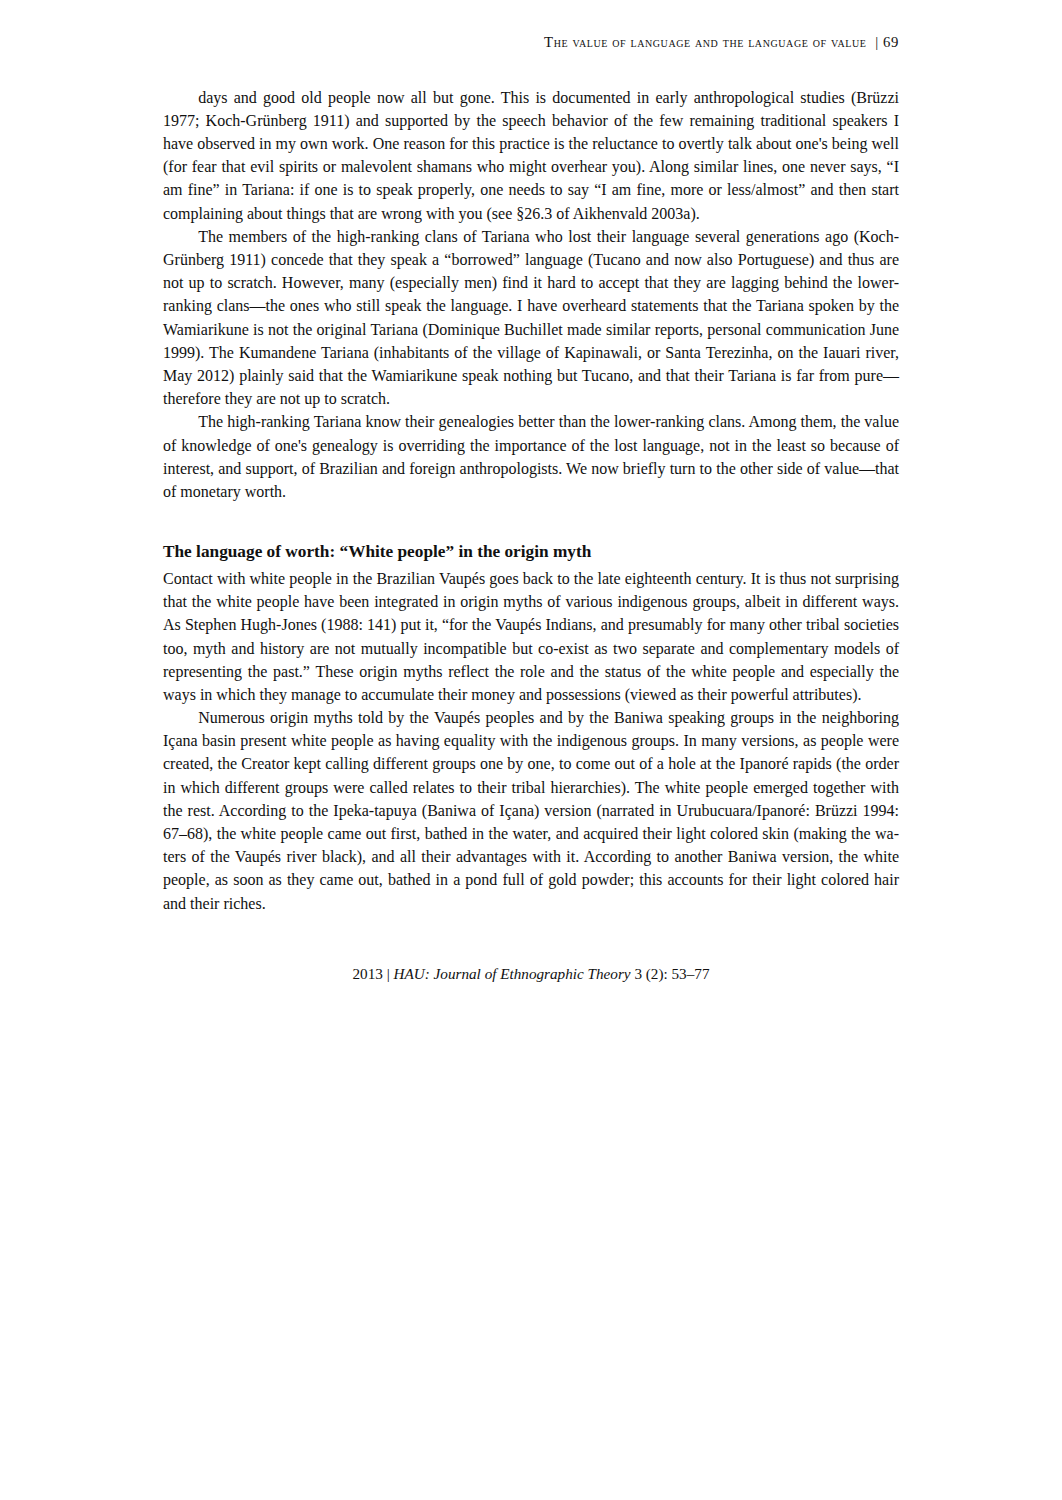The value of language and the language of value| 69
days and good old people now all but gone. This is documented in early anthropological studies (Brüzzi 1977; Koch-Grünberg 1911) and supported by the speech behavior of the few remaining traditional speakers I have observed in my own work. One reason for this practice is the reluctance to overtly talk about one's being well (for fear that evil spirits or malevolent shamans who might overhear you). Along similar lines, one never says, “I am fine” in Tariana: if one is to speak properly, one needs to say “I am fine, more or less/almost” and then start complaining about things that are wrong with you (see §26.3 of Aikhenvald 2003a).
The members of the high-ranking clans of Tariana who lost their language several generations ago (Koch-Grünberg 1911) concede that they speak a “borrowed” language (Tucano and now also Portuguese) and thus are not up to scratch. However, many (especially men) find it hard to accept that they are lagging behind the lower-ranking clans—the ones who still speak the language. I have overheard statements that the Tariana spoken by the Wamiarikune is not the original Tariana (Dominique Buchillet made similar reports, personal communication June 1999). The Kumandene Tariana (inhabitants of the village of Kapinawali, or Santa Terezinha, on the Iauari river, May 2012) plainly said that the Wamiarikune speak nothing but Tucano, and that their Tariana is far from pure—therefore they are not up to scratch.
The high-ranking Tariana know their genealogies better than the lower-ranking clans. Among them, the value of knowledge of one's genealogy is overriding the importance of the lost language, not in the least so because of interest, and support, of Brazilian and foreign anthropologists. We now briefly turn to the other side of value—that of monetary worth.
The language of worth: “White people” in the origin myth
Contact with white people in the Brazilian Vaupés goes back to the late eighteenth century. It is thus not surprising that the white people have been integrated in origin myths of various indigenous groups, albeit in different ways. As Stephen Hugh-Jones (1988: 141) put it, “for the Vaupés Indians, and presumably for many other tribal societies too, myth and history are not mutually incompatible but co-exist as two separate and complementary models of representing the past.” These origin myths reflect the role and the status of the white people and especially the ways in which they manage to accumulate their money and possessions (viewed as their powerful attributes).
Numerous origin myths told by the Vaupés peoples and by the Baniwa speaking groups in the neighboring Içana basin present white people as having equality with the indigenous groups. In many versions, as people were created, the Creator kept calling different groups one by one, to come out of a hole at the Ipanoré rapids (the order in which different groups were called relates to their tribal hierarchies). The white people emerged together with the rest. According to the Ipeka-tapuya (Baniwa of Içana) version (narrated in Urubucuara/Ipanoré: Brüzzi 1994: 67–68), the white people came out first, bathed in the water, and acquired their light colored skin (making the waters of the Vaupés river black), and all their advantages with it. According to another Baniwa version, the white people, as soon as they came out, bathed in a pond full of gold powder; this accounts for their light colored hair and their riches.
2013 | HAU: Journal of Ethnographic Theory 3 (2): 53–77